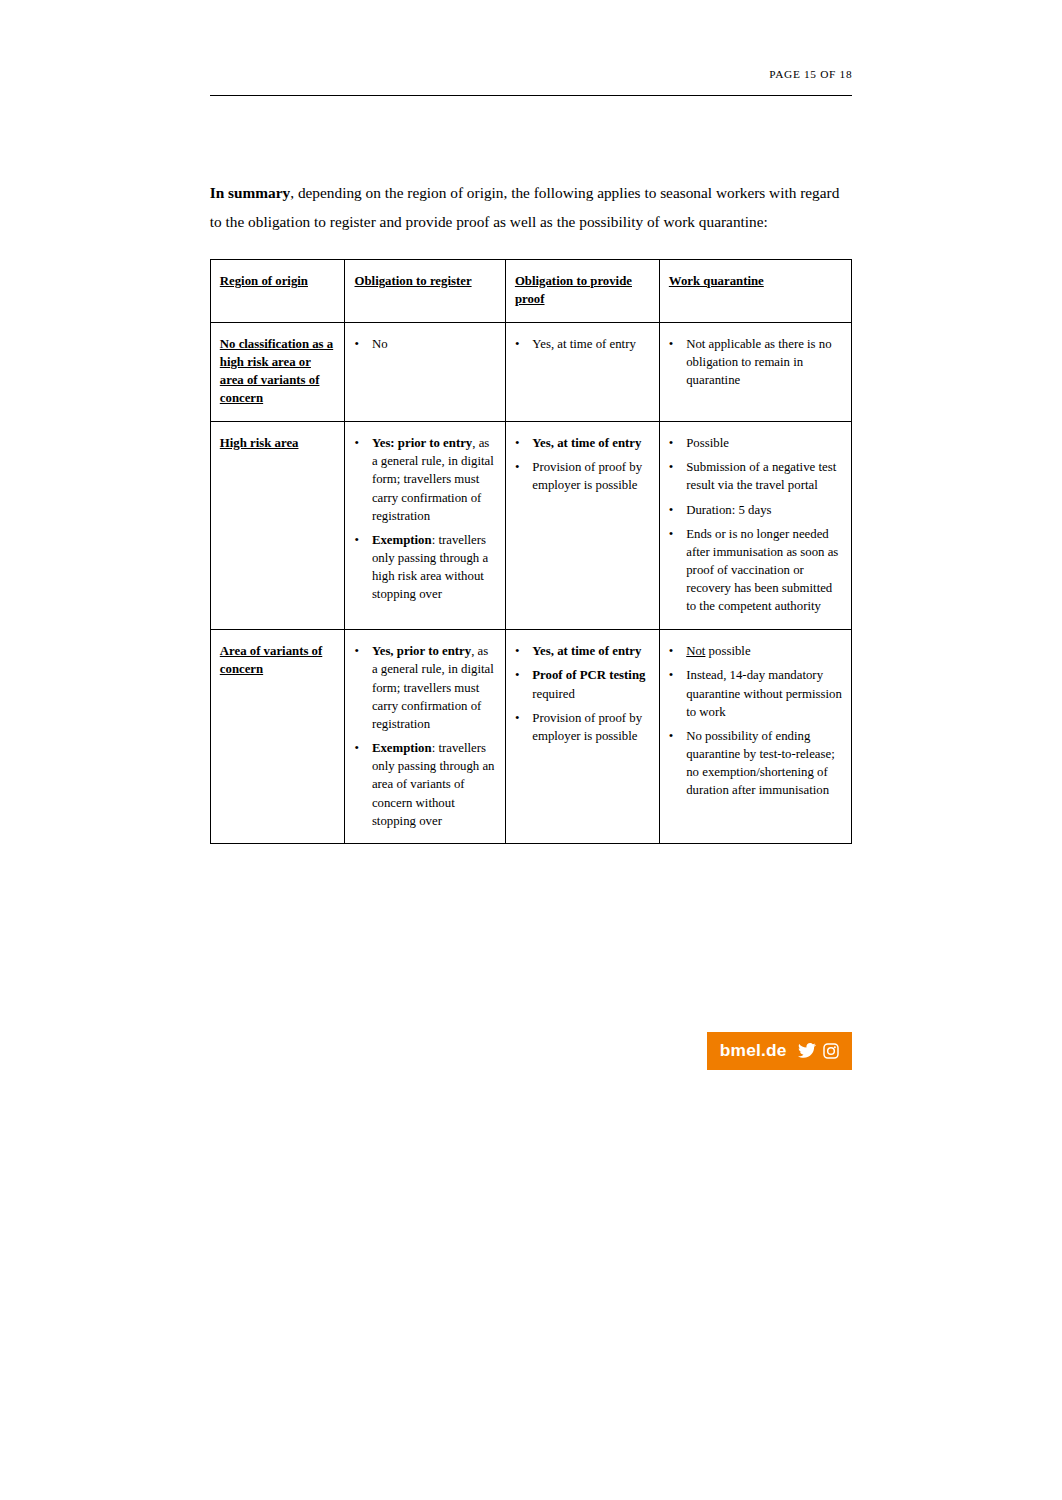PAGE 15 OF 18
In summary, depending on the region of origin, the following applies to seasonal workers with regard to the obligation to register and provide proof as well as the possibility of work quarantine:
| Region of origin | Obligation to register | Obligation to provide proof | Work quarantine |
| --- | --- | --- | --- |
| No classification as a high risk area or area of variants of concern | No | Yes, at time of entry | Not applicable as there is no obligation to remain in quarantine |
| High risk area | Yes: prior to entry , as a general rule, in digital form; travellers must carry confirmation of registration Exemption : travellers only passing through a high risk area without stopping over | Yes, at time of entry Provision of proof by employer is possible | Possible Submission of a negative test result via the travel portal Duration: 5 days Ends or is no longer needed after immunisation as soon as proof of vaccination or recovery has been submitted to the competent authority |
| Area of variants of concern | Yes, prior to entry , as a general rule, in digital form; travellers must carry confirmation of registration Exemption : travellers only passing through an area of variants of concern without stopping over | Yes, at time of entry Proof of PCR testing required Provision of proof by employer is possible | Not possible Instead, 14-day mandatory quarantine without permission to work No possibility of ending quarantine by test-to-release; no exemption/shortening of duration after immunisation |
bmel.de